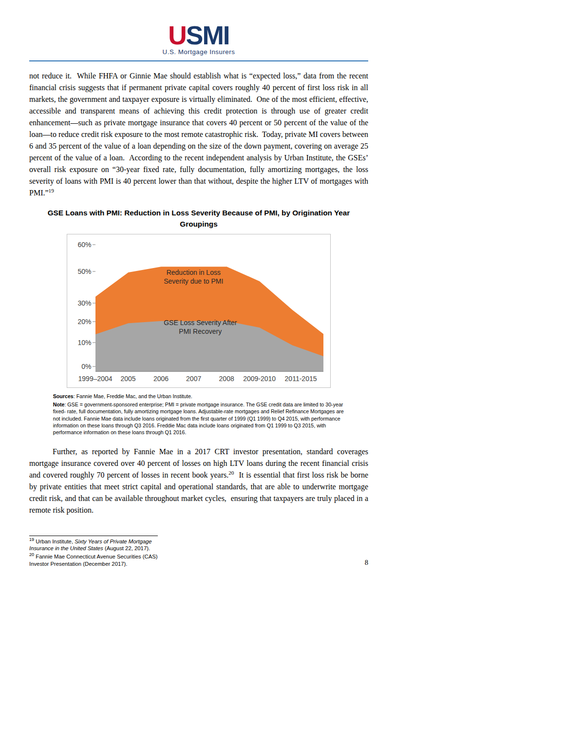USMI
U.S. Mortgage Insurers
not reduce it. While FHFA or Ginnie Mae should establish what is “expected loss,” data from the recent financial crisis suggests that if permanent private capital covers roughly 40 percent of first loss risk in all markets, the government and taxpayer exposure is virtually eliminated. One of the most efficient, effective, accessible and transparent means of achieving this credit protection is through use of greater credit enhancement—such as private mortgage insurance that covers 40 percent or 50 percent of the value of the loan—to reduce credit risk exposure to the most remote catastrophic risk. Today, private MI covers between 6 and 35 percent of the value of a loan depending on the size of the down payment, covering on average 25 percent of the value of a loan. According to the recent independent analysis by Urban Institute, the GSEs’ overall risk exposure on “30-year fixed rate, fully documentation, fully amortizing mortgages, the loss severity of loans with PMI is 40 percent lower than that without, despite the higher LTV of mortgages with PMI.”19
GSE Loans with PMI: Reduction in Loss Severity Because of PMI, by Origination Year Groupings
60%
50%
30%
20%
10%
0%
Reduction in Loss
Severity due to PMI
GSE Loss Severity After
PMI Recovery
1999–2004
2005
2006
2007
2008
2009-2010
2011-2015
Sources: Fannie Mae, Freddie Mac, and the Urban Institute.
Note: GSE = government-sponsored enterprise; PMI = private mortgage insurance. The GSE credit data are limited to 30-year fixed- rate, full documentation, fully amortizing mortgage loans. Adjustable-rate mortgages and Relief Refinance Mortgages are not included. Fannie Mae data include loans originated from the first quarter of 1999 (Q1 1999) to Q4 2015, with performance information on these loans through Q3 2016. Freddie Mac data include loans originated from Q1 1999 to Q3 2015, with performance information on these loans through Q1 2016.
Further, as reported by Fannie Mae in a 2017 CRT investor presentation, standard coverages mortgage insurance covered over 40 percent of losses on high LTV loans during the recent financial crisis and covered roughly 70 percent of losses in recent book years.20 It is essential that first loss risk be borne by private entities that meet strict capital and operational standards, that are able to underwrite mortgage credit risk, and that can be available throughout market cycles, ensuring that taxpayers are truly placed in a remote risk position.
19 Urban Institute, Sixty Years of Private Mortgage Insurance in the United States (August 22, 2017).
20 Fannie Mae Connecticut Avenue Securities (CAS) Investor Presentation (December 2017).
8